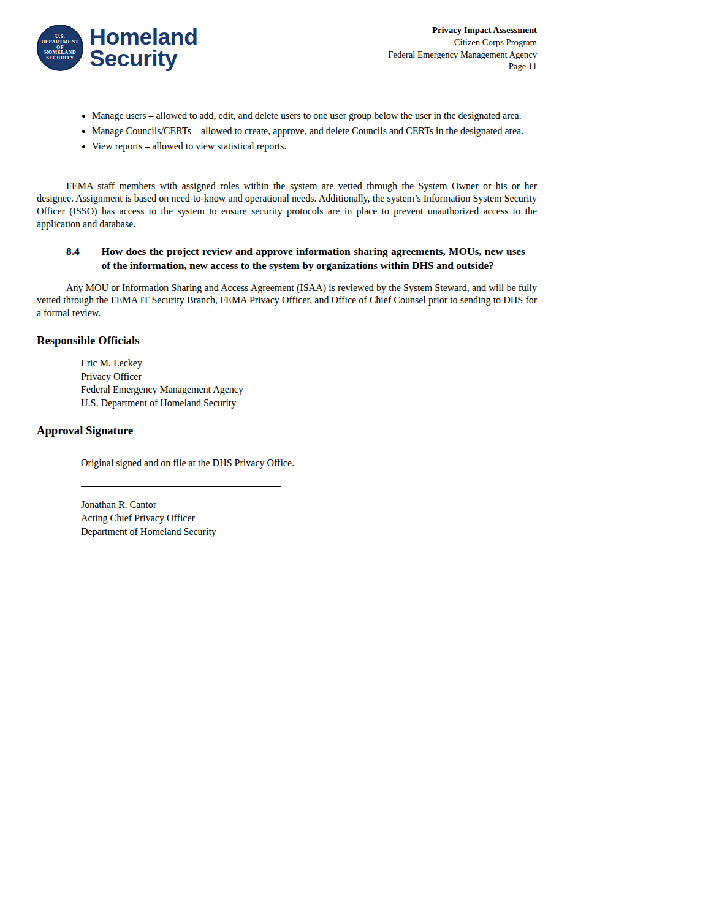U.S.
DEPARTMENT
OF
HOMELAND
SECURITY
HomelandSecurity
Privacy Impact Assessment
Citizen Corps Program
Federal Emergency Management Agency
Page 11
Manage users – allowed to add, edit, and delete users to one user group below the user in the designated area.
Manage Councils/CERTs – allowed to create, approve, and delete Councils and CERTs in the designated area.
View reports – allowed to view statistical reports.
FEMA staff members with assigned roles within the system are vetted through the System Owner or his or her designee. Assignment is based on need-to-know and operational needs. Additionally, the system’s Information System Security Officer (ISSO) has access to the system to ensure security protocols are in place to prevent unauthorized access to the application and database.
8.4
How does the project review and approve information sharing agreements, MOUs, new uses of the information, new access to the system by organizations within DHS and outside?
Any MOU or Information Sharing and Access Agreement (ISAA) is reviewed by the System Steward, and will be fully vetted through the FEMA IT Security Branch, FEMA Privacy Officer, and Office of Chief Counsel prior to sending to DHS for a formal review.
Responsible Officials
Eric M. Leckey
Privacy Officer
Federal Emergency Management Agency
U.S. Department of Homeland Security
Approval Signature
Original signed and on file at the DHS Privacy Office.
Jonathan R. Cantor
Acting Chief Privacy Officer
Department of Homeland Security